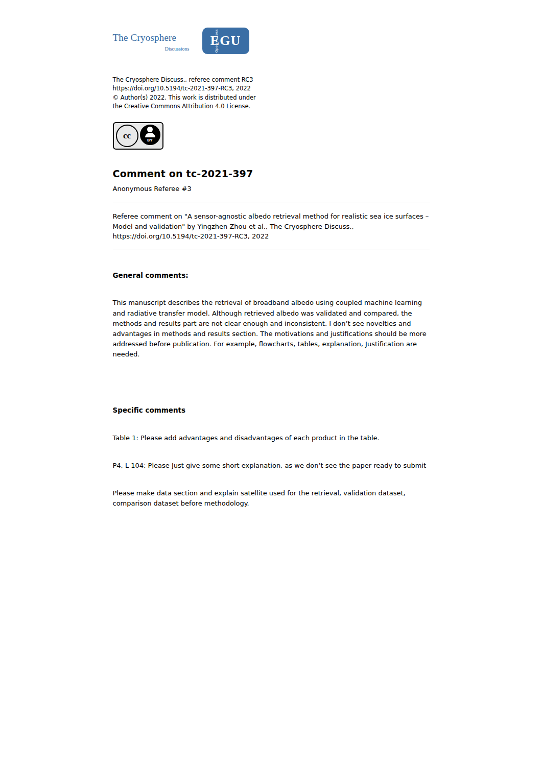The Cryosphere
Discussions
Open Access EGU
The Cryosphere Discuss., referee comment RC3
https://doi.org/10.5194/tc-2021-397-RC3, 2022
© Author(s) 2022. This work is distributed under
the Creative Commons Attribution 4.0 License.
cc
BY
Comment on tc-2021-397
Anonymous Referee #3
Referee comment on "A sensor-agnostic albedo retrieval method for realistic sea ice surfaces – Model and validation" by Yingzhen Zhou et al., The Cryosphere Discuss., https://doi.org/10.5194/tc-2021-397-RC3, 2022
General comments:
This manuscript describes the retrieval of broadband albedo using coupled machine learning and radiative transfer model. Although retrieved albedo was validated and compared, the methods and results part are not clear enough and inconsistent. I don’t see novelties and advantages in methods and results section. The motivations and justifications should be more addressed before publication. For example, flowcharts, tables, explanation, Justification are needed.
Specific comments
Table 1: Please add advantages and disadvantages of each product in the table.
P4, L 104: Please Just give some short explanation, as we don’t see the paper ready to submit
Please make data section and explain satellite used for the retrieval, validation dataset, comparison dataset before methodology.